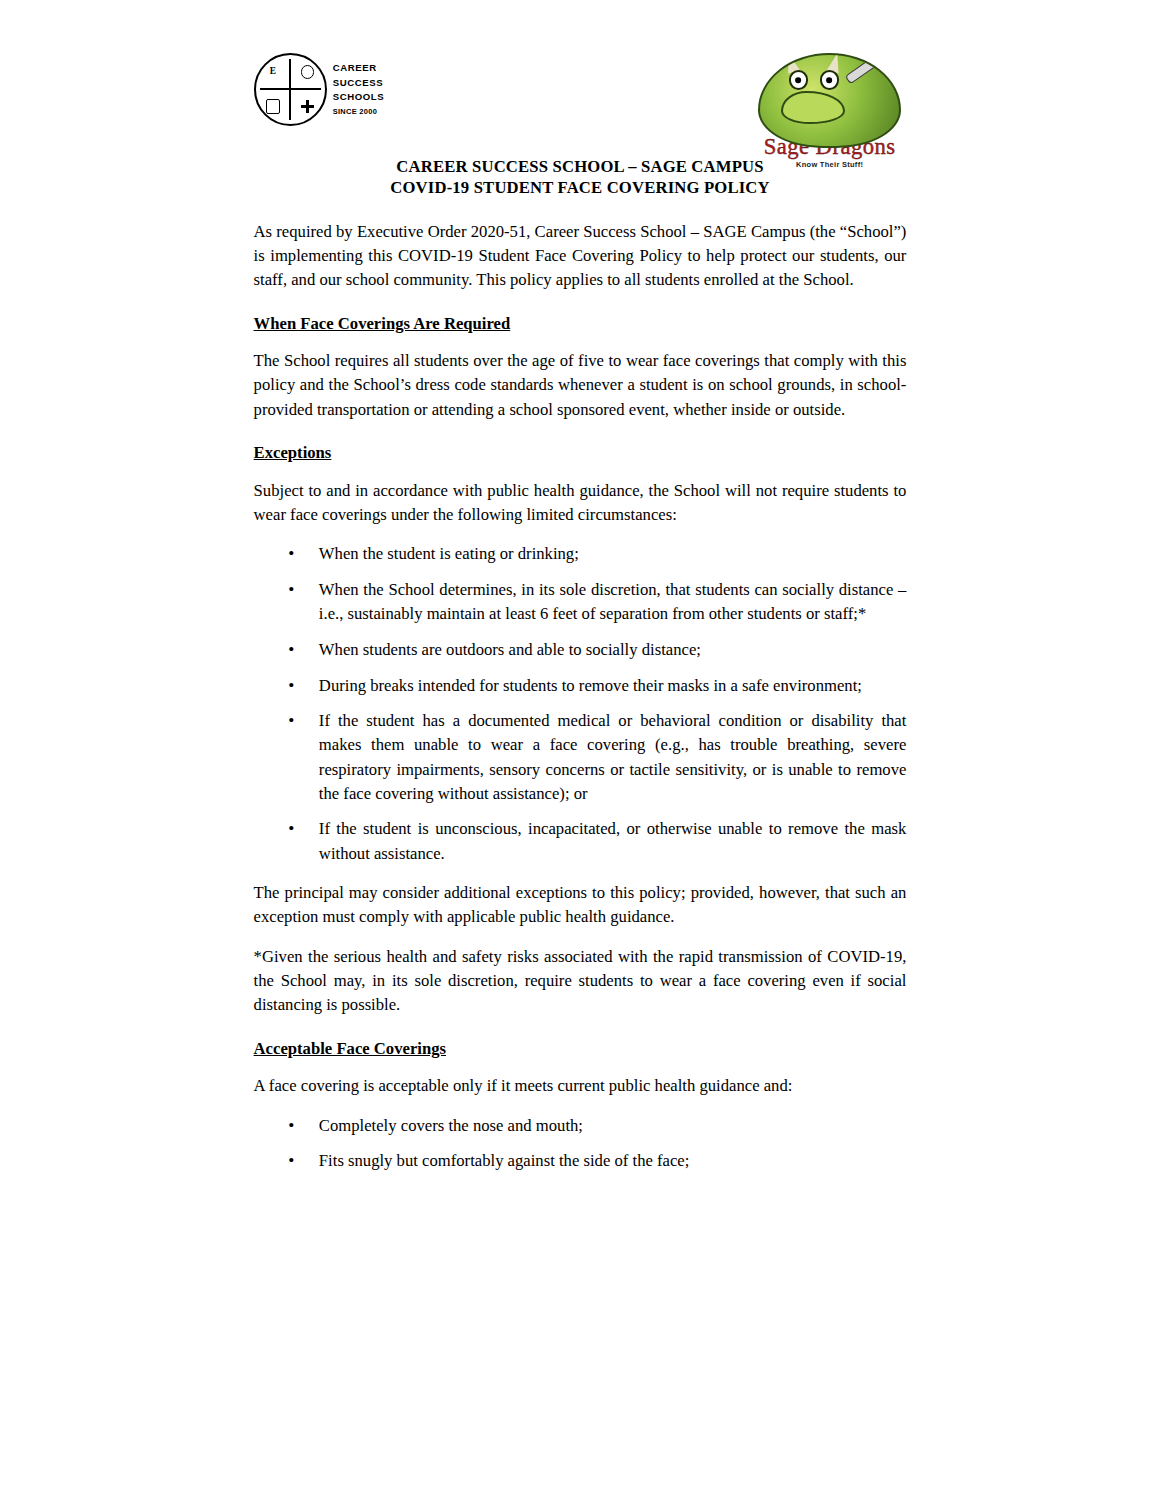E
CAREER
SUCCESS
SCHOOLS
SINCE 2000
Sage Dragons
Know Their Stuff!
CAREER SUCCESS SCHOOL – SAGE CAMPUS COVID-19 STUDENT FACE COVERING POLICY
As required by Executive Order 2020-51, Career Success School – SAGE Campus (the “School”) is implementing this COVID-19 Student Face Covering Policy to help protect our students, our staff, and our school community. This policy applies to all students enrolled at the School.
When Face Coverings Are Required
The School requires all students over the age of five to wear face coverings that comply with this policy and the School’s dress code standards whenever a student is on school grounds, in school-provided transportation or attending a school sponsored event, whether inside or outside.
Exceptions
Subject to and in accordance with public health guidance, the School will not require students to wear face coverings under the following limited circumstances:
When the student is eating or drinking;
When the School determines, in its sole discretion, that students can socially distance – i.e., sustainably maintain at least 6 feet of separation from other students or staff;*
When students are outdoors and able to socially distance;
During breaks intended for students to remove their masks in a safe environment;
If the student has a documented medical or behavioral condition or disability that makes them unable to wear a face covering (e.g., has trouble breathing, severe respiratory impairments, sensory concerns or tactile sensitivity, or is unable to remove the face covering without assistance); or
If the student is unconscious, incapacitated, or otherwise unable to remove the mask without assistance.
The principal may consider additional exceptions to this policy; provided, however, that such an exception must comply with applicable public health guidance.
*Given the serious health and safety risks associated with the rapid transmission of COVID-19, the School may, in its sole discretion, require students to wear a face covering even if social distancing is possible.
Acceptable Face Coverings
A face covering is acceptable only if it meets current public health guidance and:
Completely covers the nose and mouth;
Fits snugly but comfortably against the side of the face;